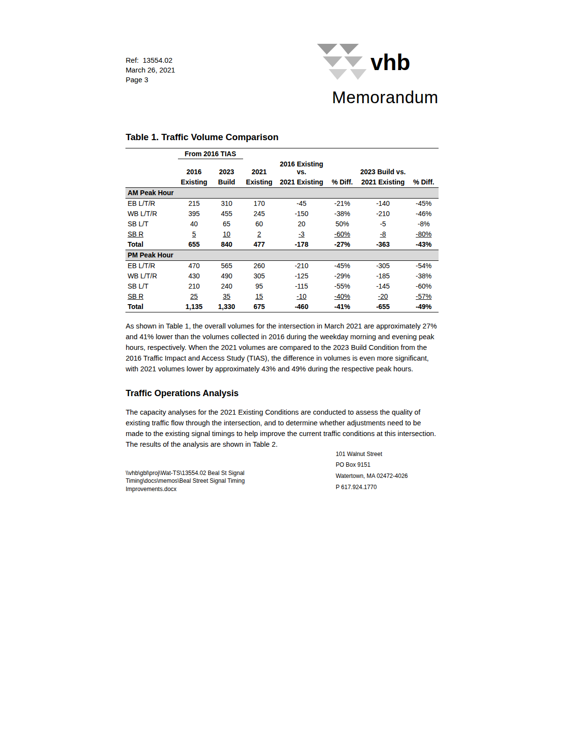Ref: 13554.02
March 26, 2021
Page 3
vhb
Memorandum
Table 1. Traffic Volume Comparison
| | From 2016 TIAS | | | | | |
| | 2016 | 2023 | 2021 | 2016 Existing vs. | | 2023 Build vs. | |
| | Existing | Build | Existing | 2021 Existing | % Diff. | 2021 Existing | % Diff. |
| AM Peak Hour | | | | | | | |
| EB L/T/R | 215 | 310 | 170 | -45 | -21% | -140 | -45% |
| WB L/T/R | 395 | 455 | 245 | -150 | -38% | -210 | -46% |
| SB L/T | 40 | 65 | 60 | 20 | 50% | -5 | -8% |
| SB R | 5 | 10 | 2 | -3 | -60% | -8 | -80% |
| Total | 655 | 840 | 477 | -178 | -27% | -363 | -43% |
| PM Peak Hour | | | | | | | |
| EB L/T/R | 470 | 565 | 260 | -210 | -45% | -305 | -54% |
| WB L/T/R | 430 | 490 | 305 | -125 | -29% | -185 | -38% |
| SB L/T | 210 | 240 | 95 | -115 | -55% | -145 | -60% |
| SB R | 25 | 35 | 15 | -10 | -40% | -20 | -57% |
| Total | 1,135 | 1,330 | 675 | -460 | -41% | -655 | -49% |
As shown in Table 1, the overall volumes for the intersection in March 2021 are approximately 27% and 41% lower than the volumes collected in 2016 during the weekday morning and evening peak hours, respectively. When the 2021 volumes are compared to the 2023 Build Condition from the 2016 Traffic Impact and Access Study (TIAS), the difference in volumes is even more significant, with 2021 volumes lower by approximately 43% and 49% during the respective peak hours.
Traffic Operations Analysis
The capacity analyses for the 2021 Existing Conditions are conducted to assess the quality of existing traffic flow through the intersection, and to determine whether adjustments need to be made to the existing signal timings to help improve the current traffic conditions at this intersection. The results of the analysis are shown in Table 2.
\\vhb\gbl\proj\Wat-TS\13554.02 Beal St Signal
Timing\docs\memos\Beal Street Signal Timing
Improvements.docx
101 Walnut Street
PO Box 9151
Watertown, MA 02472-4026
P 617.924.1770